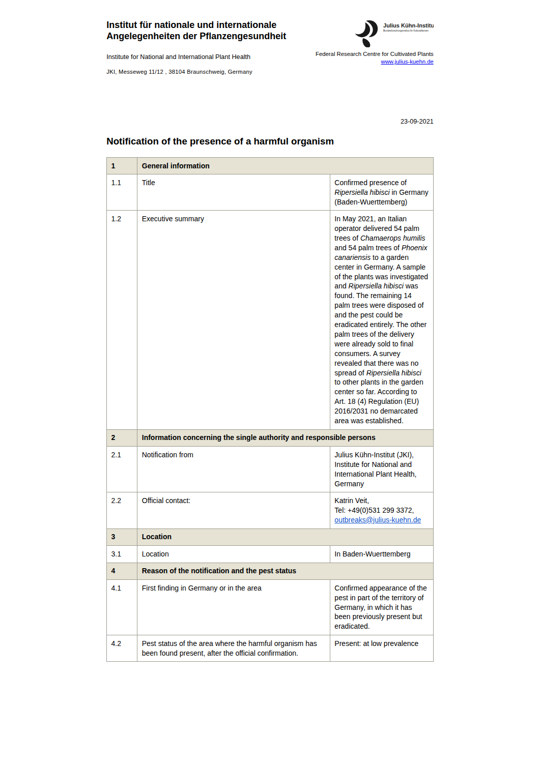Institut für nationale und internationale
Angelegenheiten der Pflanzengesundheit
Institute for National and International Plant Health
JKI, Messeweg 11/12 , 38104 Braunschweig, Germany
Julius Kühn-Institut Bundesforschungsinstitut für Kulturpflanzen
Federal Research Centre for Cultivated Plants
www.julius-kuehn.de
23-09-2021
Notification of the presence of a harmful organism
| 1 | General information |
| 1.1 | Title | Confirmed presence of Ripersiella hibisci in Germany (Baden-Wuerttemberg) |
| 1.2 | Executive summary | In May 2021, an Italian operator delivered 54 palm trees of Chamaerops humilis and 54 palm trees of Phoenix canariensis to a garden center in Germany. A sample of the plants was investigated and Ripersiella hibisci was found. The remaining 14 palm trees were disposed of and the pest could be eradicated entirely. The other palm trees of the delivery were already sold to final consumers. A survey revealed that there was no spread of Ripersiella hibisci to other plants in the garden center so far. According to Art. 18 (4) Regulation (EU) 2016/2031 no demarcated area was established. |
| 2 | Information concerning the single authority and responsible persons |
| 2.1 | Notification from | Julius Kühn-Institut (JKI), Institute for National and International Plant Health, Germany |
| 2.2 | Official contact: | Katrin Veit, Tel: +49(0)531 299 3372, outbreaks@julius-kuehn.de |
| 3 | Location |
| 3.1 | Location | In Baden-Wuerttemberg |
| 4 | Reason of the notification and the pest status |
| 4.1 | First finding in Germany or in the area | Confirmed appearance of the pest in part of the territory of Germany, in which it has been previously present but eradicated. |
| 4.2 | Pest status of the area where the harmful organism has been found present, after the official confirmation. | Present: at low prevalence |